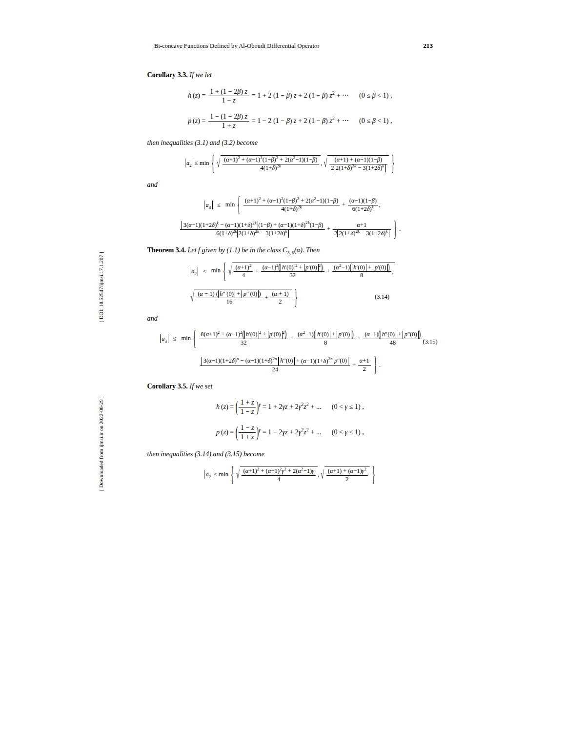[ Downloaded from ijmsi.ir on 2022-06-29 ]
[ DOI: 10.52547/ijmsi.17.1.207 ]
Bi-concave Functions Defined by Al-Oboudi Differential Operator 213
Corollary 3.3. If we let
h (z) = 1 + (1 − 2β) z 1 − z = 1 + 2 (1 − β) z + 2 (1 − β) z2 + (0 ≤ β < 1) ,
p (z) = 1 − (1 − 2β) z 1 + z = 1 − 2 (1 − β) z + 2 (1 − β) z2 + (0 ≤ β < 1) ,
then inequalities (3.1) and (3.2) become
a2 ≤ min { (α+1)2 + (α−1)2(1−β)2 + 2(α2−1)(1−β) 4(1+δ)2k , (α+1) + (α−1)(1−β) 22(1+δ)2k − 3(1+2δ)k }
and
a3 ≤ min { (α+1)2 + (α−1)2(1−β)2 + 2(α2−1)(1−β) 4(1+δ)2k + (α−1)(1−β) 6(1+2δ)k,
3(α−1)(1+2δ)k − (α−1)(1+δ)2k(1−β) + (α−1)(1+δ)2k(1−β) 6(1+δ)2k2(1+δ)2k − 3(1+2δ)k + α+122(1+δ)2k − 3(1+2δ)k } .
Theorem 3.4. Let f given by (1.1) be in the class CΣ;0(α). Then
a2 ≤ min { (α+1)24 + (α−1)2(h′(0)2 + p′(0)2) 32 + (α2−1)(h′(0) + p′(0)) 8,
(α − 1) (h″ (0) + p″ (0)) 16 + (α + 1) 2 } (3.14)
and
a3 ≤ min { 8(α+1)2 + (α−1)2(h′(0)2 + p′(0)2) 32 + (α2−1)(h′(0) + p′(0)) 8 + (α−1)(h″(0) + p″(0)) 48,
3(α−1)(1+2δ)n − (α−1)(1+δ)2n h″(0) + (α−1)(1+δ)2np″(0) 24 + α+12 } . (3.15)
Corollary 3.5. If we set
h (z) = (1 + z 1 − z)γ = 1 + 2γz + 2γ2z2 + ... (0 < γ ≤ 1) ,
p (z) = (1 − z 1 + z)γ = 1 − 2γz + 2γ2z2 + ... (0 < γ ≤ 1) ,
then inequalities (3.14) and (3.15) become
a2 ≤ min { (α+1)2 + (α−1)2γ2 + 2(α2−1)γ 4 , (α+1) + (α−1)γ22 }